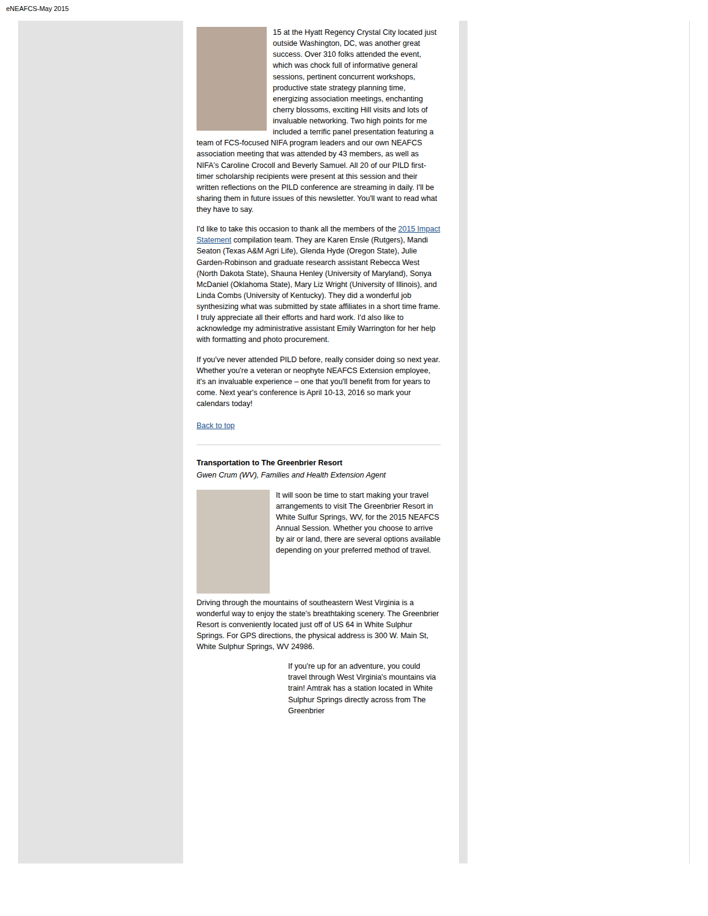eNEAFCS-May 2015
15 at the Hyatt Regency Crystal City located just outside Washington, DC, was another great success. Over 310 folks attended the event, which was chock full of informative general sessions, pertinent concurrent workshops, productive state strategy planning time, energizing association meetings, enchanting cherry blossoms, exciting Hill visits and lots of invaluable networking. Two high points for me included a terrific panel presentation featuring a team of FCS-focused NIFA program leaders and our own NEAFCS association meeting that was attended by 43 members, as well as NIFA's Caroline Crocoll and Beverly Samuel. All 20 of our PILD first-timer scholarship recipients were present at this session and their written reflections on the PILD conference are streaming in daily. I'll be sharing them in future issues of this newsletter. You'll want to read what they have to say.
I'd like to take this occasion to thank all the members of the 2015 Impact Statement compilation team. They are Karen Ensle (Rutgers), Mandi Seaton (Texas A&M Agri Life), Glenda Hyde (Oregon State), Julie Garden-Robinson and graduate research assistant Rebecca West (North Dakota State), Shauna Henley (University of Maryland), Sonya McDaniel (Oklahoma State), Mary Liz Wright (University of Illinois), and Linda Combs (University of Kentucky). They did a wonderful job synthesizing what was submitted by state affiliates in a short time frame. I truly appreciate all their efforts and hard work. I'd also like to acknowledge my administrative assistant Emily Warrington for her help with formatting and photo procurement.
If you've never attended PILD before, really consider doing so next year. Whether you're a veteran or neophyte NEAFCS Extension employee, it's an invaluable experience – one that you'll benefit from for years to come. Next year's conference is April 10-13, 2016 so mark your calendars today!
Back to top
Transportation to The Greenbrier Resort
Gwen Crum (WV), Families and Health Extension Agent
It will soon be time to start making your travel arrangements to visit The Greenbrier Resort in White Sulfur Springs, WV, for the 2015 NEAFCS Annual Session. Whether you choose to arrive by air or land, there are several options available depending on your preferred method of travel.
Driving through the mountains of southeastern West Virginia is a wonderful way to enjoy the state's breathtaking scenery. The Greenbrier Resort is conveniently located just off of US 64 in White Sulphur Springs. For GPS directions, the physical address is 300 W. Main St, White Sulphur Springs, WV 24986.
If you're up for an adventure, you could travel through West Virginia's mountains via train! Amtrak has a station located in White Sulphur Springs directly across from The Greenbrier